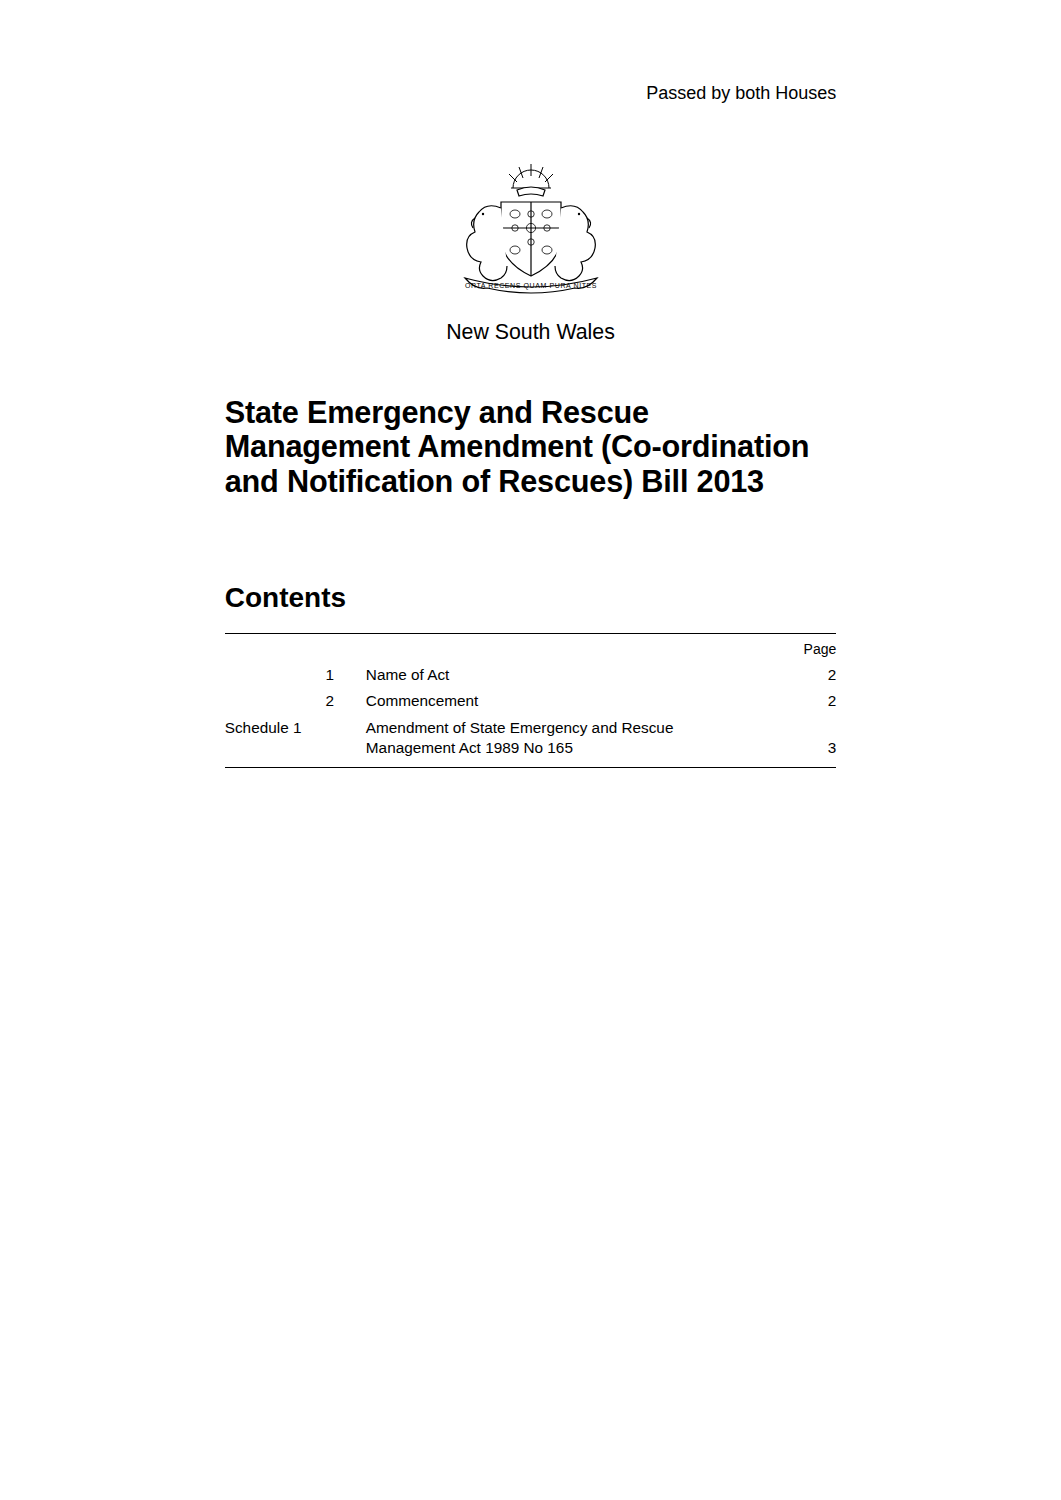Passed by both Houses
ORTA RECENS QUAM PURA NITES
New South Wales
State Emergency and Rescue Management Amendment (Co-ordination and Notification of Rescues) Bill 2013
Contents
| | | | Page |
| | 1 | Name of Act | 2 |
| | 2 | Commencement | 2 |
| Schedule 1 | | Amendment of State Emergency and Rescue Management Act 1989 No 165 | 3 |